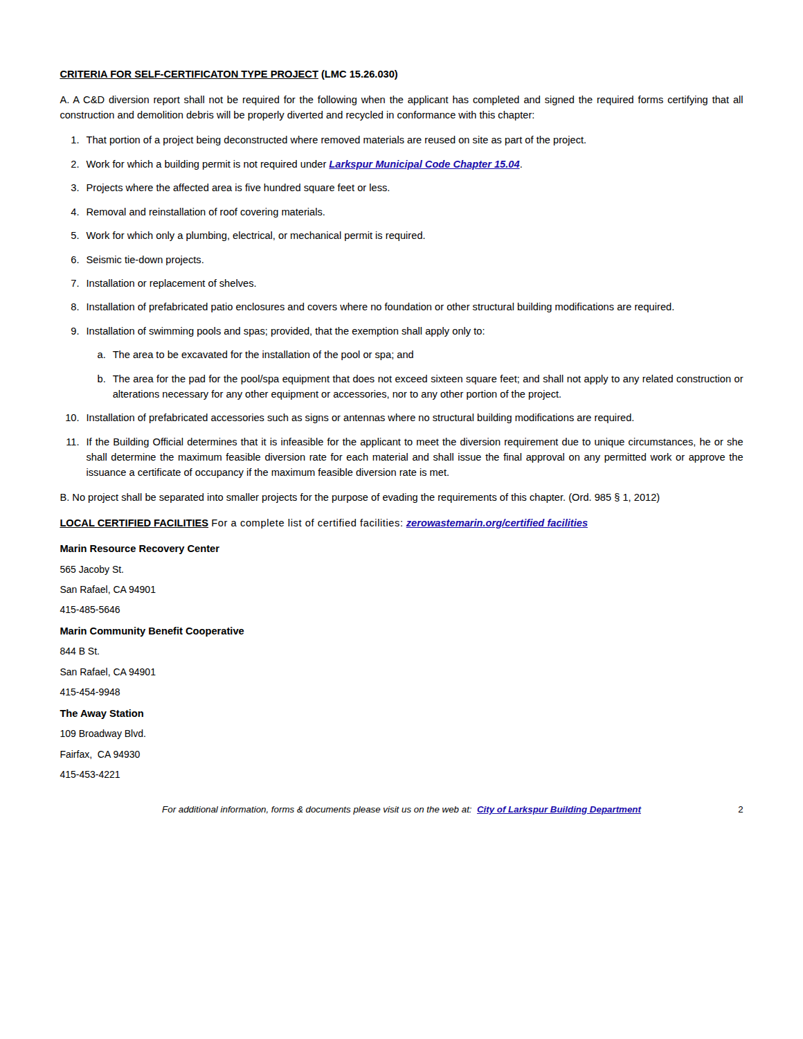CRITERIA FOR SELF-CERTIFICATON TYPE PROJECT (LMC 15.26.030)
A. A C&D diversion report shall not be required for the following when the applicant has completed and signed the required forms certifying that all construction and demolition debris will be properly diverted and recycled in conformance with this chapter:
That portion of a project being deconstructed where removed materials are reused on site as part of the project.
Work for which a building permit is not required under Larkspur Municipal Code Chapter 15.04.
Projects where the affected area is five hundred square feet or less.
Removal and reinstallation of roof covering materials.
Work for which only a plumbing, electrical, or mechanical permit is required.
Seismic tie-down projects.
Installation or replacement of shelves.
Installation of prefabricated patio enclosures and covers where no foundation or other structural building modifications are required.
Installation of swimming pools and spas; provided, that the exemption shall apply only to:
The area to be excavated for the installation of the pool or spa; and
The area for the pad for the pool/spa equipment that does not exceed sixteen square feet; and shall not apply to any related construction or alterations necessary for any other equipment or accessories, nor to any other portion of the project.
Installation of prefabricated accessories such as signs or antennas where no structural building modifications are required.
If the Building Official determines that it is infeasible for the applicant to meet the diversion requirement due to unique circumstances, he or she shall determine the maximum feasible diversion rate for each material and shall issue the final approval on any permitted work or approve the issuance a certificate of occupancy if the maximum feasible diversion rate is met.
B. No project shall be separated into smaller projects for the purpose of evading the requirements of this chapter. (Ord. 985 § 1, 2012)
LOCAL CERTIFIED FACILITIES For a complete list of certified facilities: zerowastemarin.org/certified facilities
Marin Resource Recovery Center
565 Jacoby St.
San Rafael, CA 94901
415-485-5646
Marin Community Benefit Cooperative
844 B St.
San Rafael, CA 94901
415-454-9948
The Away Station
109 Broadway Blvd.
Fairfax, CA 94930
415-453-4221
For additional information, forms & documents please visit us on the web at: City of Larkspur Building Department 2